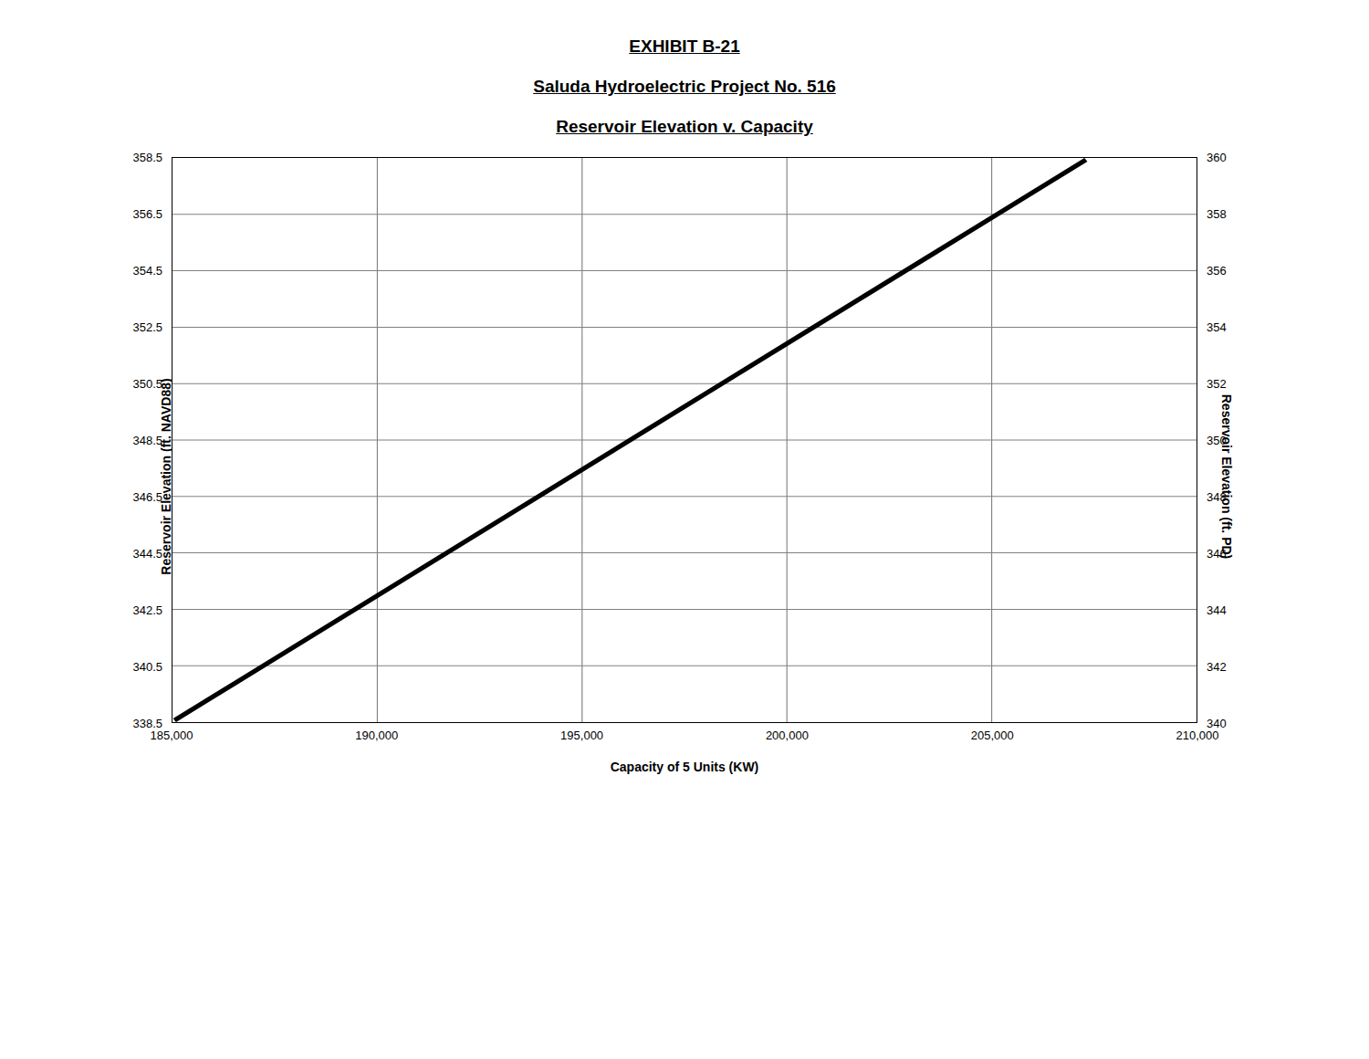EXHIBIT B-21
Saluda Hydroelectric Project No. 516
Reservoir Elevation v. Capacity
Reservoir Elevation (ft. NAVD88)
Reservoir Elevation (ft. PD)
358.5 356.5 354.5 352.5 350.5 348.5 346.5 344.5 342.5 340.5 338.5
360 358 356 354 352 350 348 346 344 342 340
185,000 190,000 195,000 200,000 205,000 210,000
Capacity of 5 Units (KW)